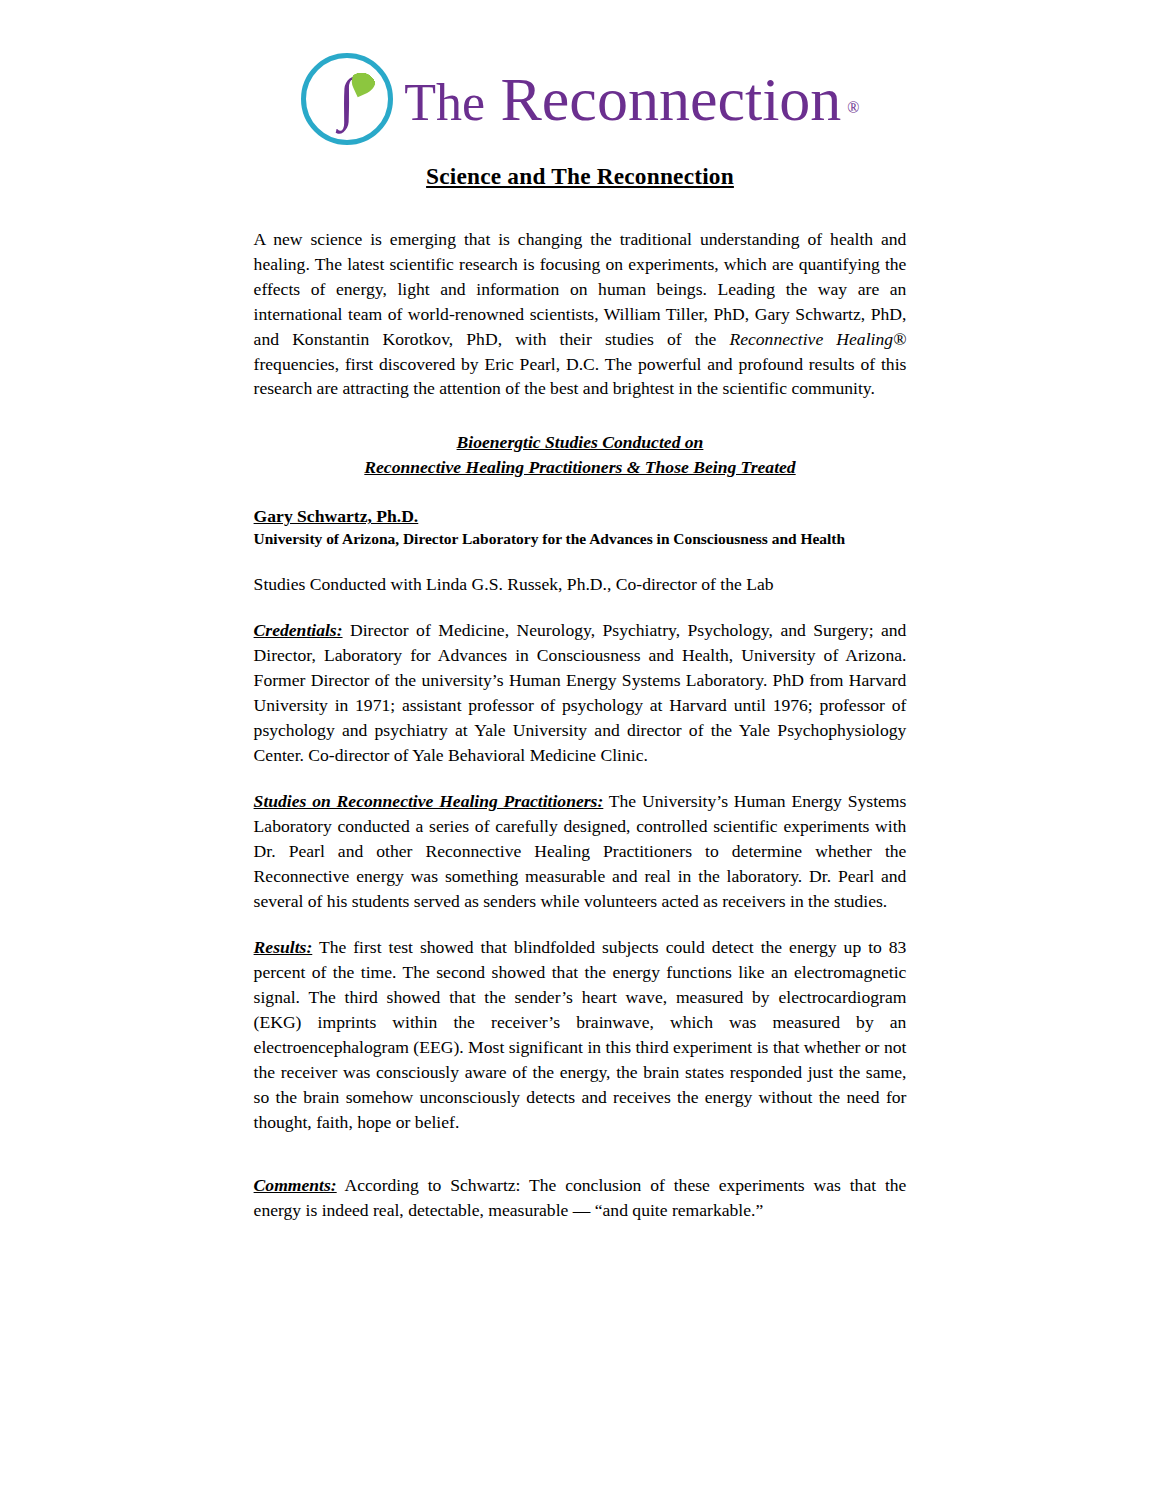∫
The Reconnection®
Science and The Reconnection
A new science is emerging that is changing the traditional understanding of health and healing. The latest scientific research is focusing on experiments, which are quantifying the effects of energy, light and information on human beings. Leading the way are an international team of world-renowned scientists, William Tiller, PhD, Gary Schwartz, PhD, and Konstantin Korotkov, PhD, with their studies of the Reconnective Healing® frequencies, first discovered by Eric Pearl, D.C. The powerful and profound results of this research are attracting the attention of the best and brightest in the scientific community.
Bioenergtic Studies Conducted on Reconnective Healing Practitioners & Those Being Treated
Gary Schwartz, Ph.D.
University of Arizona, Director Laboratory for the Advances in Consciousness and Health
Studies Conducted with Linda G.S. Russek, Ph.D., Co-director of the Lab
Credentials: Director of Medicine, Neurology, Psychiatry, Psychology, and Surgery; and Director, Laboratory for Advances in Consciousness and Health, University of Arizona. Former Director of the university’s Human Energy Systems Laboratory. PhD from Harvard University in 1971; assistant professor of psychology at Harvard until 1976; professor of psychology and psychiatry at Yale University and director of the Yale Psychophysiology Center. Co-director of Yale Behavioral Medicine Clinic.
Studies on Reconnective Healing Practitioners: The University’s Human Energy Systems Laboratory conducted a series of carefully designed, controlled scientific experiments with Dr. Pearl and other Reconnective Healing Practitioners to determine whether the Reconnective energy was something measurable and real in the laboratory. Dr. Pearl and several of his students served as senders while volunteers acted as receivers in the studies.
Results: The first test showed that blindfolded subjects could detect the energy up to 83 percent of the time. The second showed that the energy functions like an electromagnetic signal. The third showed that the sender’s heart wave, measured by electrocardiogram (EKG) imprints within the receiver’s brainwave, which was measured by an electroencephalogram (EEG). Most significant in this third experiment is that whether or not the receiver was consciously aware of the energy, the brain states responded just the same, so the brain somehow unconsciously detects and receives the energy without the need for thought, faith, hope or belief.
Comments: According to Schwartz: The conclusion of these experiments was that the energy is indeed real, detectable, measurable — “and quite remarkable.”